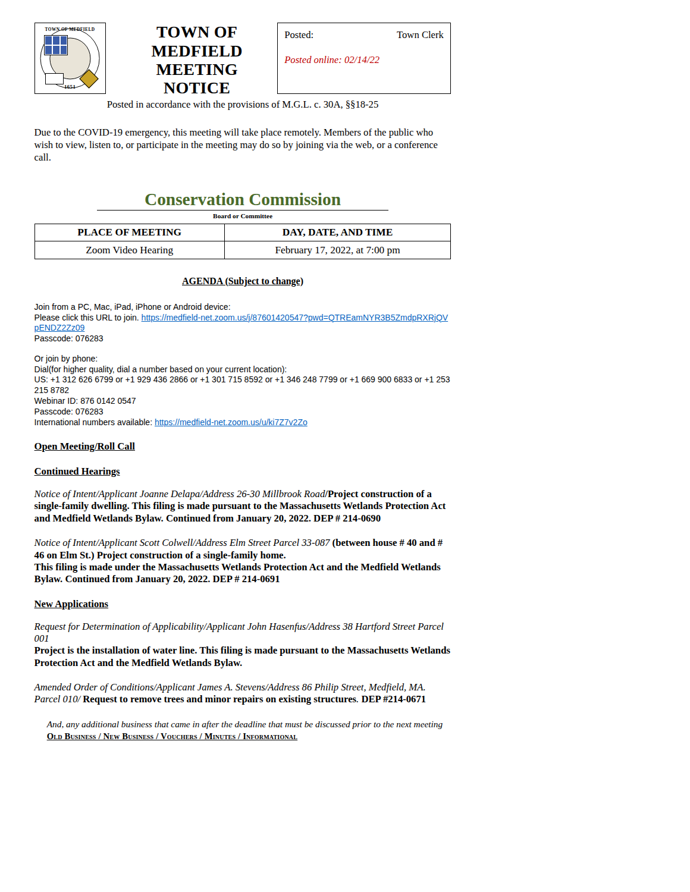| TOWN OF MEDFIELD 1651 | TOWN OF MEDFIELD MEETING NOTICE | Posted: Town Clerk Posted online: 02/14/22 |
Posted in accordance with the provisions of M.G.L. c. 30A, §§18-25
Due to the COVID-19 emergency, this meeting will take place remotely. Members of the public who wish to view, listen to, or participate in the meeting may do so by joining via the web, or a conference call.
Conservation Commission
Board or Committee
| PLACE OF MEETING | DAY, DATE, AND TIME |
| --- | --- |
| Zoom Video Hearing | February 17, 2022, at 7:00 pm |
AGENDA (Subject to change)
Join from a PC, Mac, iPad, iPhone or Android device:
Please click this URL to join. https://medfield-net.zoom.us/j/87601420547?pwd=QTREamNYR3B5ZmdpRXRjQVpENDZ2Zz09
Passcode: 076283
Or join by phone:
Dial(for higher quality, dial a number based on your current location):
US: +1 312 626 6799 or +1 929 436 2866 or +1 301 715 8592 or +1 346 248 7799 or +1 669 900 6833 or +1 253 215 8782
Webinar ID: 876 0142 0547
Passcode: 076283
International numbers available: https://medfield-net.zoom.us/u/ki7Z7v2Zo
Open Meeting/Roll Call
Continued Hearings
Notice of Intent/Applicant Joanne Delapa/Address 26-30 Millbrook Road/Project construction of a single-family dwelling. This filing is made pursuant to the Massachusetts Wetlands Protection Act and Medfield Wetlands Bylaw. Continued from January 20, 2022. DEP # 214-0690
Notice of Intent/Applicant Scott Colwell/Address Elm Street Parcel 33-087 (between house # 40 and # 46 on Elm St.) Project construction of a single-family home.
This filing is made under the Massachusetts Wetlands Protection Act and the Medfield Wetlands Bylaw. Continued from January 20, 2022. DEP # 214-0691
New Applications
Request for Determination of Applicability/Applicant John Hasenfus/Address 38 Hartford Street Parcel 001
Project is the installation of water line. This filing is made pursuant to the Massachusetts Wetlands Protection Act and the Medfield Wetlands Bylaw.
Amended Order of Conditions/Applicant James A. Stevens/Address 86 Philip Street, Medfield, MA. Parcel 010/ Request to remove trees and minor repairs on existing structures. DEP #214-0671
And, any additional business that came in after the deadline that must be discussed prior to the next meeting
Old Business / New Business / Vouchers / Minutes / Informational